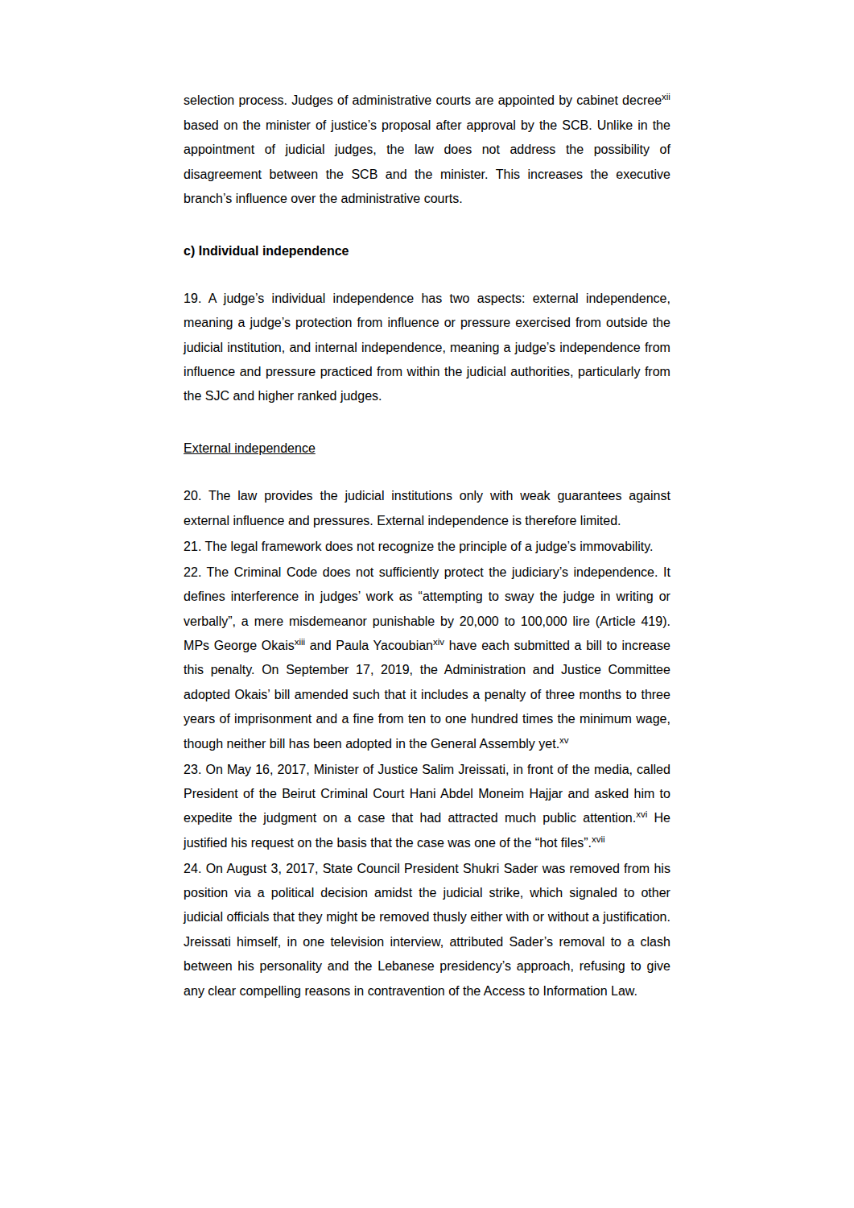selection process. Judges of administrative courts are appointed by cabinet decreexii based on the minister of justice’s proposal after approval by the SCB. Unlike in the appointment of judicial judges, the law does not address the possibility of disagreement between the SCB and the minister. This increases the executive branch’s influence over the administrative courts.
c) Individual independence
19. A judge’s individual independence has two aspects: external independence, meaning a judge’s protection from influence or pressure exercised from outside the judicial institution, and internal independence, meaning a judge’s independence from influence and pressure practiced from within the judicial authorities, particularly from the SJC and higher ranked judges.
External independence
20. The law provides the judicial institutions only with weak guarantees against external influence and pressures. External independence is therefore limited.
21. The legal framework does not recognize the principle of a judge’s immovability.
22. The Criminal Code does not sufficiently protect the judiciary’s independence. It defines interference in judges’ work as “attempting to sway the judge in writing or verbally”, a mere misdemeanor punishable by 20,000 to 100,000 lire (Article 419). MPs George Okaisxiii and Paula Yacoubianxiv have each submitted a bill to increase this penalty. On September 17, 2019, the Administration and Justice Committee adopted Okais’ bill amended such that it includes a penalty of three months to three years of imprisonment and a fine from ten to one hundred times the minimum wage, though neither bill has been adopted in the General Assembly yet.xv
23. On May 16, 2017, Minister of Justice Salim Jreissati, in front of the media, called President of the Beirut Criminal Court Hani Abdel Moneim Hajjar and asked him to expedite the judgment on a case that had attracted much public attention.xvi He justified his request on the basis that the case was one of the “hot files”.xvii
24. On August 3, 2017, State Council President Shukri Sader was removed from his position via a political decision amidst the judicial strike, which signaled to other judicial officials that they might be removed thusly either with or without a justification. Jreissati himself, in one television interview, attributed Sader’s removal to a clash between his personality and the Lebanese presidency’s approach, refusing to give any clear compelling reasons in contravention of the Access to Information Law.